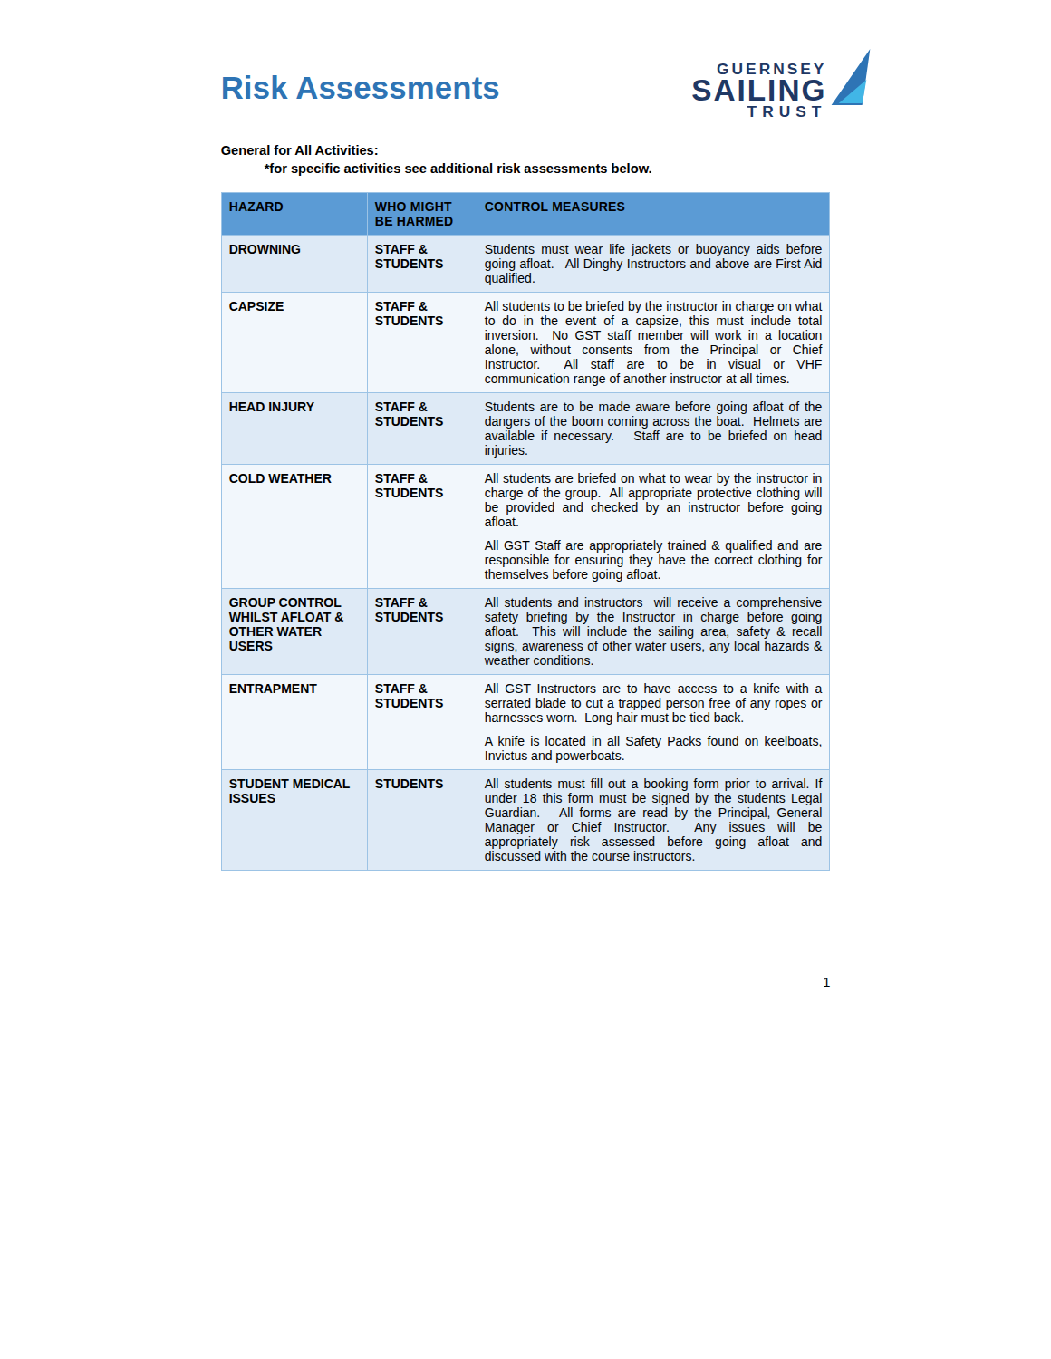Risk Assessments
GUERNSEY
SAILING
TRUST
General for All Activities:
*for specific activities see additional risk assessments below.
| HAZARD | WHO MIGHT BE HARMED | CONTROL MEASURES |
| --- | --- | --- |
| DROWNING | STAFF & STUDENTS | Students must wear life jackets or buoyancy aids before going afloat. All Dinghy Instructors and above are First Aid qualified. |
| CAPSIZE | STAFF & STUDENTS | All students to be briefed by the instructor in charge on what to do in the event of a capsize, this must include total inversion. No GST staff member will work in a location alone, without consents from the Principal or Chief Instructor. All staff are to be in visual or VHF communication range of another instructor at all times. |
| HEAD INJURY | STAFF & STUDENTS | Students are to be made aware before going afloat of the dangers of the boom coming across the boat. Helmets are available if necessary. Staff are to be briefed on head injuries. |
| COLD WEATHER | STAFF & STUDENTS | All students are briefed on what to wear by the instructor in charge of the group. All appropriate protective clothing will be provided and checked by an instructor before going afloat. All GST Staff are appropriately trained & qualified and are responsible for ensuring they have the correct clothing for themselves before going afloat. |
| GROUP CONTROL WHILST AFLOAT & OTHER WATER USERS | STAFF & STUDENTS | All students and instructors will receive a comprehensive safety briefing by the Instructor in charge before going afloat. This will include the sailing area, safety & recall signs, awareness of other water users, any local hazards & weather conditions. |
| ENTRAPMENT | STAFF & STUDENTS | All GST Instructors are to have access to a knife with a serrated blade to cut a trapped person free of any ropes or harnesses worn. Long hair must be tied back. A knife is located in all Safety Packs found on keelboats, Invictus and powerboats. |
| STUDENT MEDICAL ISSUES | STUDENTS | All students must fill out a booking form prior to arrival. If under 18 this form must be signed by the students Legal Guardian. All forms are read by the Principal, General Manager or Chief Instructor. Any issues will be appropriately risk assessed before going afloat and discussed with the course instructors. |
1